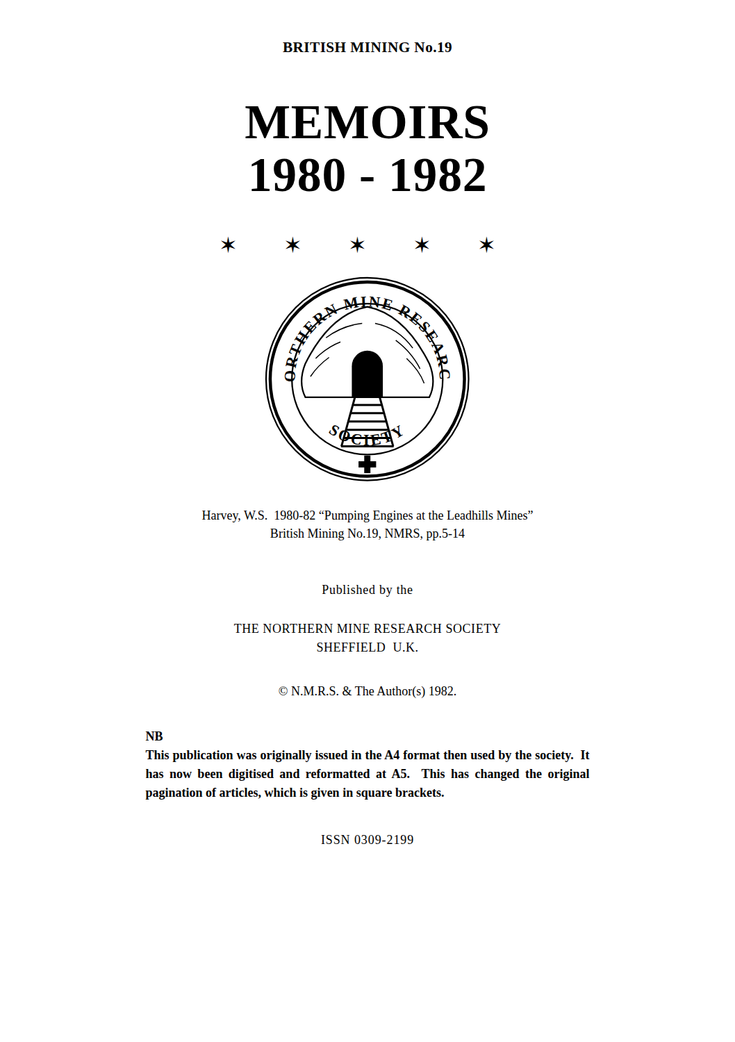BRITISH MINING No.19
MEMOIRS
1980 - 1982
✶ ✶ ✶ ✶ ✶
NORTHERN MINE RESEARCH SOCIETY
Harvey, W.S. 1980-82 “Pumping Engines at the Leadhills Mines”
British Mining No.19, NMRS, pp.5-14
Published by the
THE NORTHERN MINE RESEARCH SOCIETY
SHEFFIELD U.K.
© N.M.R.S. & The Author(s) 1982.
NB This publication was originally issued in the A4 format then used by the society. It has now been digitised and reformatted at A5. This has changed the original pagination of articles, which is given in square brackets.
ISSN 0309-2199